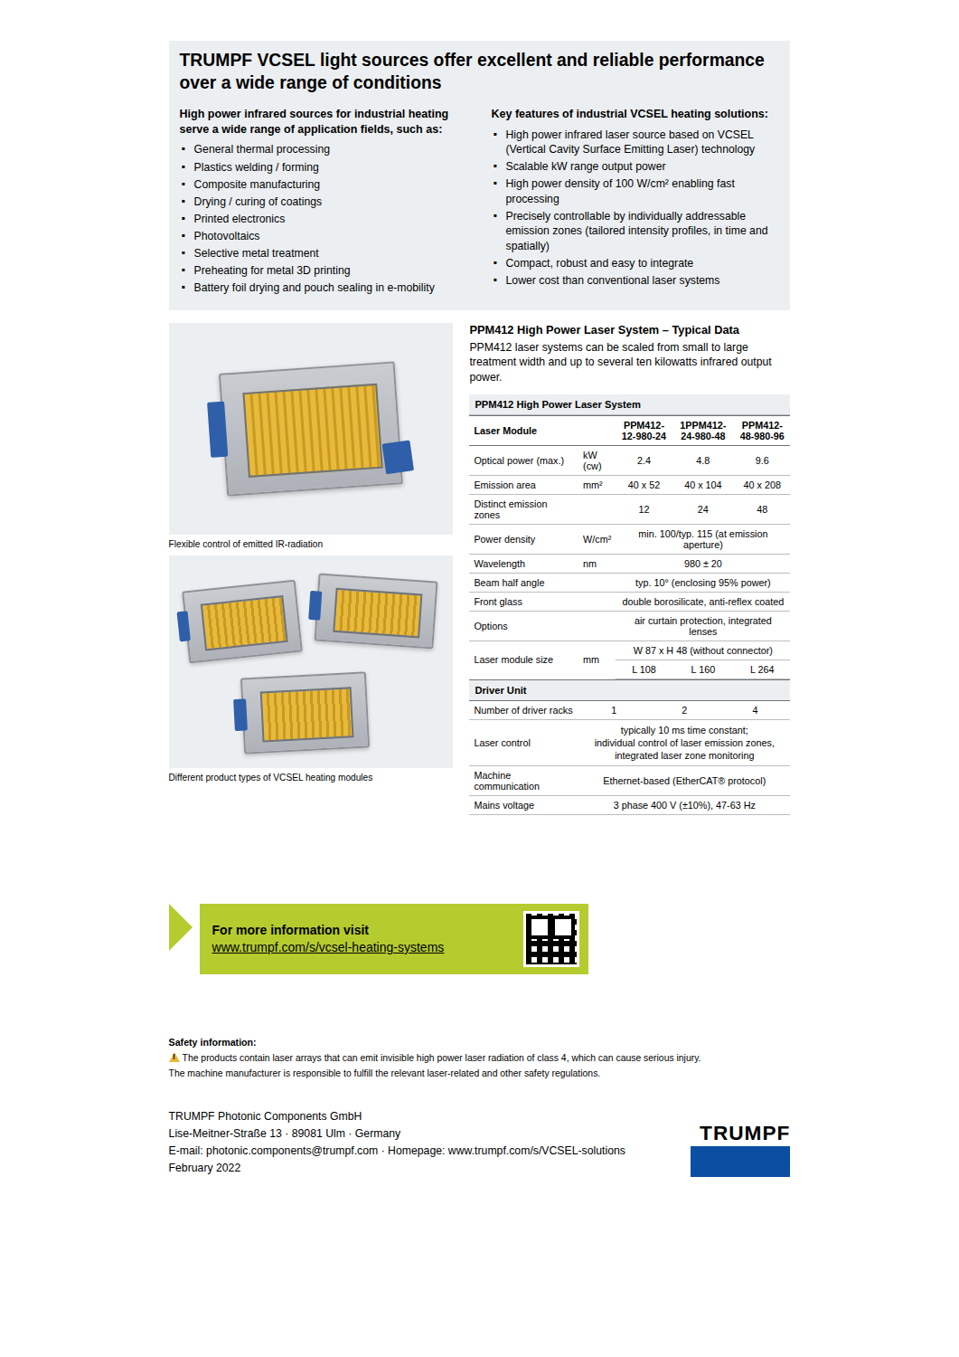TRUMPF VCSEL light sources offer excellent and reliable performance over a wide range of conditions
High power infrared sources for industrial heating serve a wide range of application fields, such as:
General thermal processing
Plastics welding / forming
Composite manufacturing
Drying / curing of coatings
Printed electronics
Photovoltaics
Selective metal treatment
Preheating for metal 3D printing
Battery foil drying and pouch sealing in e-mobility
Key features of industrial VCSEL heating solutions:
High power infrared laser source based on VCSEL (Vertical Cavity Surface Emitting Laser) technology
Scalable kW range output power
High power density of 100 W/cm² enabling fast processing
Precisely controllable by individually addressable emission zones (tailored intensity profiles, in time and spatially)
Compact, robust and easy to integrate
Lower cost than conventional laser systems
Flexible control of emitted IR-radiation
Different product types of VCSEL heating modules
PPM412 High Power Laser System – Typical Data
PPM412 laser systems can be scaled from small to large treatment width and up to several ten kilowatts infrared output power.
PPM412 High Power Laser System
| Laser Module | | PPM412-12-980-24 | 1PPM412-24-980-48 | PPM412-48-980-96 |
| --- | --- | --- | --- | --- |
| Optical power (max.) | kW (cw) | 2.4 | 4.8 | 9.6 |
| Emission area | mm² | 40 x 52 | 40 x 104 | 40 x 208 |
| Distinct emission zones | | 12 | 24 | 48 |
| Power density | W/cm² | min. 100/typ. 115 (at emission aperture) |
| Wavelength | nm | 980 ± 20 |
| Beam half angle | | typ. 10° (enclosing 95% power) |
| Front glass | | double borosilicate, anti-reflex coated |
| Options | | air curtain protection, integrated lenses |
| Laser module size | mm | W 87 x H 48 (without connector) |
| L 108 | L 160 | L 264 |
Driver Unit
| Number of driver racks | 1 | 2 | 4 |
| Laser control | typically 10 ms time constant; individual control of laser emission zones, integrated laser zone monitoring |
| Machine communication | Ethernet-based (EtherCAT® protocol) |
| Mains voltage | 3 phase 400 V (±10%), 47-63 Hz |
For more information visit
www.trumpf.com/s/vcsel-heating-systems
Safety information:
The products contain laser arrays that can emit invisible high power laser radiation of class 4, which can cause serious injury.
The machine manufacturer is responsible to fulfill the relevant laser-related and other safety regulations.
TRUMPF Photonic Components GmbH
Lise-Meitner-Straße 13 · 89081 Ulm · Germany
E-mail: photonic.components@trumpf.com · Homepage: www.trumpf.com/s/VCSEL-solutions
February 2022
TRUMPF